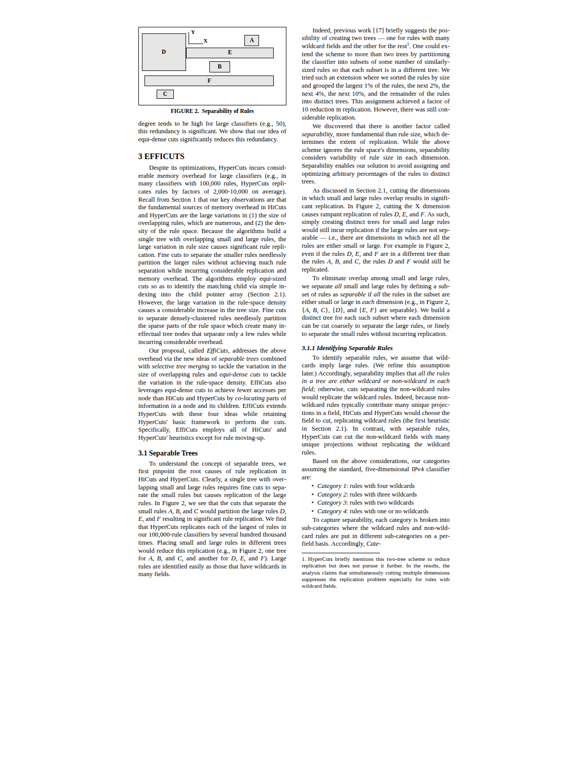D
A
E
B
F
C
Y
X
FIGURE 2. Separability of Rules
degree tends to be high for large classifiers (e.g., 50), this redundancy is significant. We show that our idea of equi-dense cuts significantly reduces this redundancy.
3 EFFICUTS
Despite its optimizations, HyperCuts incurs considerable memory overhead for large classifiers (e.g., in many classifiers with 100,000 rules, HyperCuts replicates rules by factors of 2,000-10,000 on average). Recall from Section 1 that our key observations are that the fundamental sources of memory overhead in HiCuts and HyperCuts are the large variations in (1) the size of overlapping rules, which are numerous, and (2) the density of the rule space. Because the algorithms build a single tree with overlapping small and large rules, the large variation in rule size causes significant rule replication. Fine cuts to separate the smaller rules needlessly partition the larger rules without achieving much rule separation while incurring considerable replication and memory overhead. The algorithms employ equi-sized cuts so as to identify the matching child via simple indexing into the child pointer array (Section 2.1). However, the large variation in the rule-space density causes a considerable increase in the tree size. Fine cuts to separate densely-clustered rules needlessly partition the sparse parts of the rule space which create many ineffectual tree nodes that separate only a few rules while incurring considerable overhead.
Our proposal, called EffiCuts, addresses the above overhead via the new ideas of separable trees combined with selective tree merging to tackle the variation in the size of overlapping rules and equi-dense cuts to tackle the variation in the rule-space density. EffiCuts also leverages equi-dense cuts to achieve fewer accesses per node than HiCuts and HyperCuts by co-locating parts of information in a node and its children. EffiCuts extends HyperCuts with these four ideas while retaining HyperCuts' basic framework to perform the cuts. Specifically, EffiCuts employs all of HiCuts' and HyperCuts' heuristics except for rule moving-up.
3.1 Separable Trees
To understand the concept of separable trees, we first pinpoint the root causes of rule replication in HiCuts and HyperCuts. Clearly, a single tree with overlapping small and large rules requires fine cuts to separate the small rules but causes replication of the large rules. In Figure 2, we see that the cuts that separate the small rules A, B, and C would partition the large rules D, E, and F resulting in significant rule replication. We find that HyperCuts replicates each of the largest of rules in our 100,000-rule classifiers by several hundred thousand times. Placing small and large rules in different trees would reduce this replication (e.g., in Figure 2, one tree for A, B, and C, and another for D, E, and F). Large rules are identified easily as those that have wildcards in many fields.
Indeed, previous work [17] briefly suggests the possibility of creating two trees — one for rules with many wildcard fields and the other for the rest1. One could extend the scheme to more than two trees by partitioning the classifier into subsets of some number of similarly-sized rules so that each subset is in a different tree. We tried such an extension where we sorted the rules by size and grouped the largest 1% of the rules, the next 2%, the next 4%, the next 10%, and the remainder of the rules into distinct trees. This assignment achieved a factor of 10 reduction in replication. However, there was still considerable replication.
We discovered that there is another factor called separability, more fundamental than rule size, which determines the extent of replication. While the above scheme ignores the rule space's dimensions, separability considers variability of rule size in each dimension. Separability enables our solution to avoid assigning and optimizing arbitrary percentages of the rules to distinct trees.
As discussed in Section 2.1, cutting the dimensions in which small and large rules overlap results in significant replication. In Figure 2, cutting the X dimension causes rampant replication of rules D, E, and F. As such, simply creating distinct trees for small and large rules would still incur replication if the large rules are not separable — i.e., there are dimensions in which not all the rules are either small or large. For example in Figure 2, even if the rules D, E, and F are in a different tree than the rules A, B, and C, the rules D and F would still be replicated.
To eliminate overlap among small and large rules, we separate all small and large rules by defining a subset of rules as separable if all the rules in the subset are either small or large in each dimension (e.g., in Figure 2, {A, B, C}, {D}, and {E, F} are separable). We build a distinct tree for each such subset where each dimension can be cut coarsely to separate the large rules, or finely to separate the small rules without incurring replication.
3.1.1 Identifying Separable Rules
To identify separable rules, we assume that wildcards imply large rules. (We refine this assumption later.) Accordingly, separability implies that all the rules in a tree are either wildcard or non-wildcard in each field; otherwise, cuts separating the non-wildcard rules would replicate the wildcard rules. Indeed, because non-wildcard rules typically contribute many unique projections in a field, HiCuts and HyperCuts would choose the field to cut, replicating wildcard rules (the first heuristic in Section 2.1). In contrast, with separable rules, HyperCuts can cut the non-wildcard fields with many unique projections without replicating the wildcard rules.
Based on the above considerations, our categories assuming the standard, five-dimensional IPv4 classifier are:
Category 1: rules with four wildcards
Category 2: rules with three wildcards
Category 3: rules with two wildcards
Category 4: rules with one or no wildcards
To capture separability, each category is broken into sub-categories where the wildcard rules and non-wildcard rules are put in different sub-categories on a per-field basis. Accordingly, Cate-
1. HyperCuts briefly mentions this two-tree scheme to reduce replication but does not pursue it further. In the results, the analysis claims that simultaneously cutting multiple dimensions suppresses the replication problem especially for rules with wildcard fields.